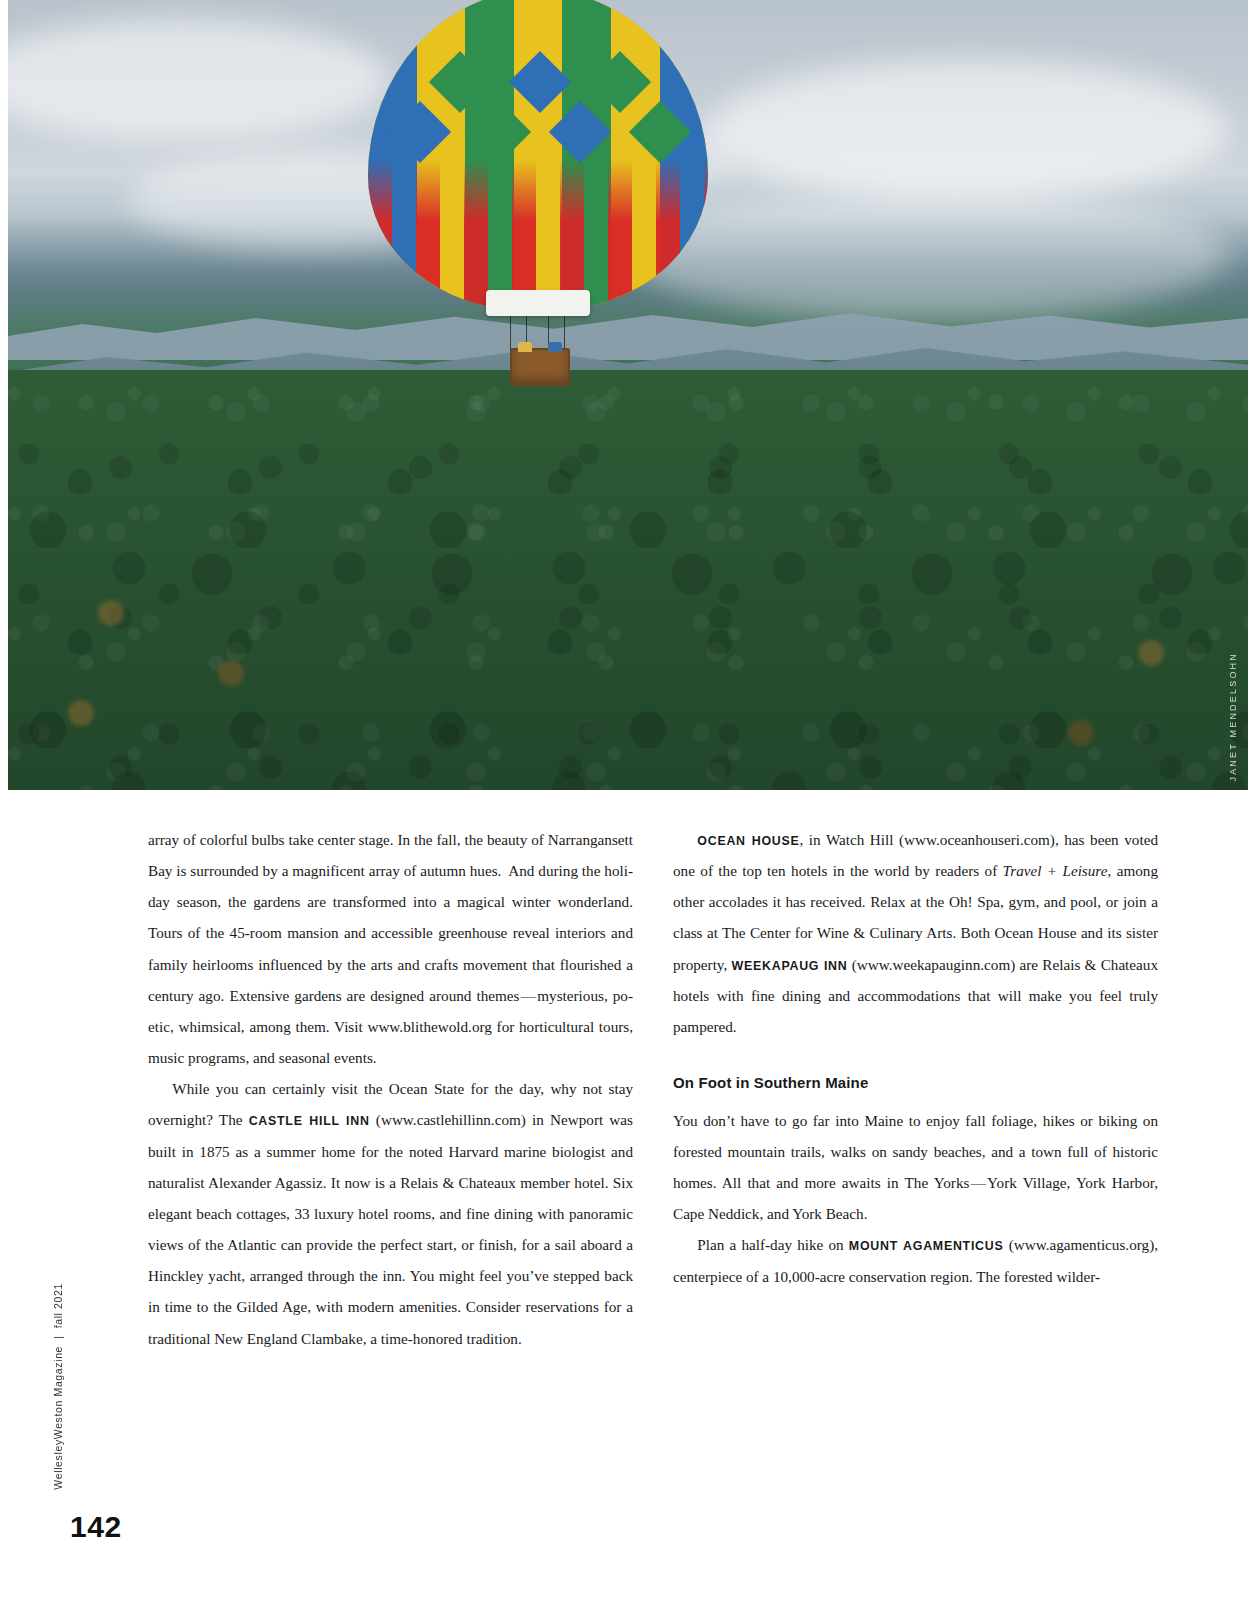JANET MENDELSOHN
array of colorful bulbs take center stage. In the fall, the beauty of Narrangansett Bay is surrounded by a magnificent array of autumn hues. And during the holiday season, the gardens are transformed into a magical winter wonderland. Tours of the 45-room mansion and accessible greenhouse reveal interiors and family heirlooms influenced by the arts and crafts movement that flourished a century ago. Extensive gardens are designed around themes — mysterious, poetic, whimsical, among them. Visit www.blithewold.org for horticultural tours, music programs, and seasonal events.
While you can certainly visit the Ocean State for the day, why not stay overnight? The Castle Hill Inn (www.castlehillinn.com) in Newport was built in 1875 as a summer home for the noted Harvard marine biologist and naturalist Alexander Agassiz. It now is a Relais & Chateaux member hotel. Six elegant beach cottages, 33 luxury hotel rooms, and fine dining with panoramic views of the Atlantic can provide the perfect start, or finish, for a sail aboard a Hinckley yacht, arranged through the inn. You might feel you’ve stepped back in time to the Gilded Age, with modern amenities. Consider reservations for a traditional New England Clambake, a time-honored tradition.
Ocean House, in Watch Hill (www.oceanhouseri.com), has been voted one of the top ten hotels in the world by readers of Travel + Leisure, among other accolades it has received. Relax at the Oh! Spa, gym, and pool, or join a class at The Center for Wine & Culinary Arts. Both Ocean House and its sister property, Weekapaug Inn (www.weekapauginn.com) are Relais & Chateaux hotels with fine dining and accommodations that will make you feel truly pampered.
On Foot in Southern Maine
You don’t have to go far into Maine to enjoy fall foliage, hikes or biking on forested mountain trails, walks on sandy beaches, and a town full of historic homes. All that and more awaits in The Yorks — York Village, York Harbor, Cape Neddick, and York Beach.
Plan a half-day hike on Mount Agamenticus (www.agamenticus.org), centerpiece of a 10,000-acre conservation region. The forested wilder-
WellesleyWeston Magazine | fall 2021
142